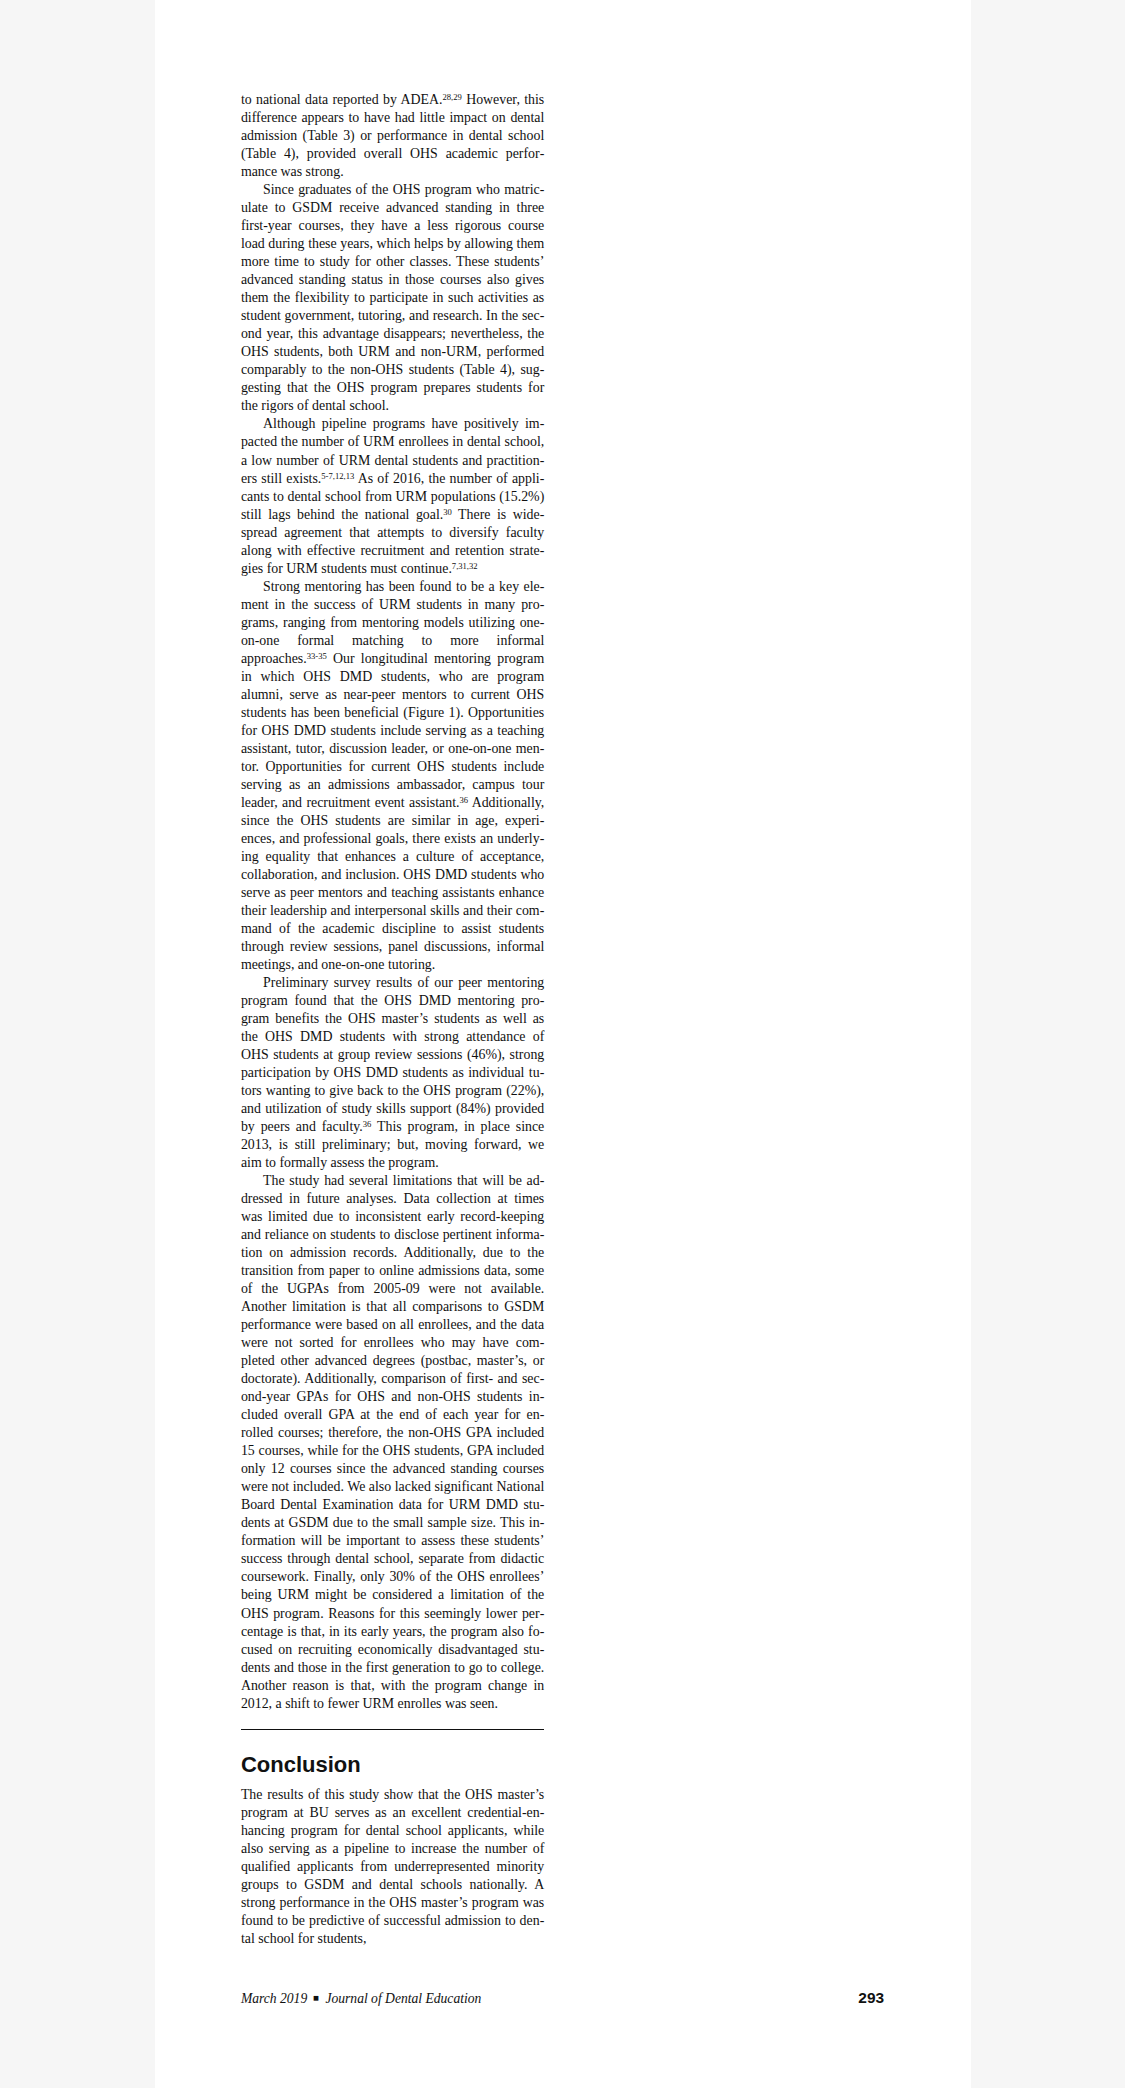to national data reported by ADEA.28,29 However, this difference appears to have had little impact on dental admission (Table 3) or performance in dental school (Table 4), provided overall OHS academic performance was strong.
Since graduates of the OHS program who matriculate to GSDM receive advanced standing in three first-year courses, they have a less rigorous course load during these years, which helps by allowing them more time to study for other classes. These students’ advanced standing status in those courses also gives them the flexibility to participate in such activities as student government, tutoring, and research. In the second year, this advantage disappears; nevertheless, the OHS students, both URM and non-URM, performed comparably to the non-OHS students (Table 4), suggesting that the OHS program prepares students for the rigors of dental school.
Although pipeline programs have positively impacted the number of URM enrollees in dental school, a low number of URM dental students and practitioners still exists.5-7,12,13 As of 2016, the number of applicants to dental school from URM populations (15.2%) still lags behind the national goal.30 There is widespread agreement that attempts to diversify faculty along with effective recruitment and retention strategies for URM students must continue.7,31,32
Strong mentoring has been found to be a key element in the success of URM students in many programs, ranging from mentoring models utilizing one-on-one formal matching to more informal approaches.33-35 Our longitudinal mentoring program in which OHS DMD students, who are program alumni, serve as near-peer mentors to current OHS students has been beneficial (Figure 1). Opportunities for OHS DMD students include serving as a teaching assistant, tutor, discussion leader, or one-on-one mentor. Opportunities for current OHS students include serving as an admissions ambassador, campus tour leader, and recruitment event assistant.36 Additionally, since the OHS students are similar in age, experiences, and professional goals, there exists an underlying equality that enhances a culture of acceptance, collaboration, and inclusion. OHS DMD students who serve as peer mentors and teaching assistants enhance their leadership and interpersonal skills and their command of the academic discipline to assist students through review sessions, panel discussions, informal meetings, and one-on-one tutoring.
Preliminary survey results of our peer mentoring program found that the OHS DMD mentoring program benefits the OHS master’s students as well as the OHS DMD students with strong attendance of OHS students at group review sessions (46%), strong participation by OHS DMD students as individual tutors wanting to give back to the OHS program (22%), and utilization of study skills support (84%) provided by peers and faculty.36 This program, in place since 2013, is still preliminary; but, moving forward, we aim to formally assess the program.
The study had several limitations that will be addressed in future analyses. Data collection at times was limited due to inconsistent early record-keeping and reliance on students to disclose pertinent information on admission records. Additionally, due to the transition from paper to online admissions data, some of the UGPAs from 2005-09 were not available. Another limitation is that all comparisons to GSDM performance were based on all enrollees, and the data were not sorted for enrollees who may have completed other advanced degrees (postbac, master’s, or doctorate). Additionally, comparison of first- and second-year GPAs for OHS and non-OHS students included overall GPA at the end of each year for enrolled courses; therefore, the non-OHS GPA included 15 courses, while for the OHS students, GPA included only 12 courses since the advanced standing courses were not included. We also lacked significant National Board Dental Examination data for URM DMD students at GSDM due to the small sample size. This information will be important to assess these students’ success through dental school, separate from didactic coursework. Finally, only 30% of the OHS enrollees’ being URM might be considered a limitation of the OHS program. Reasons for this seemingly lower percentage is that, in its early years, the program also focused on recruiting economically disadvantaged students and those in the first generation to go to college. Another reason is that, with the program change in 2012, a shift to fewer URM enrolles was seen.
Conclusion
The results of this study show that the OHS master’s program at BU serves as an excellent credential-enhancing program for dental school applicants, while also serving as a pipeline to increase the number of qualified applicants from underrepresented minority groups to GSDM and dental schools nationally. A strong performance in the OHS master’s program was found to be predictive of successful admission to dental school for students,
March 2019 ■ Journal of Dental Education
293